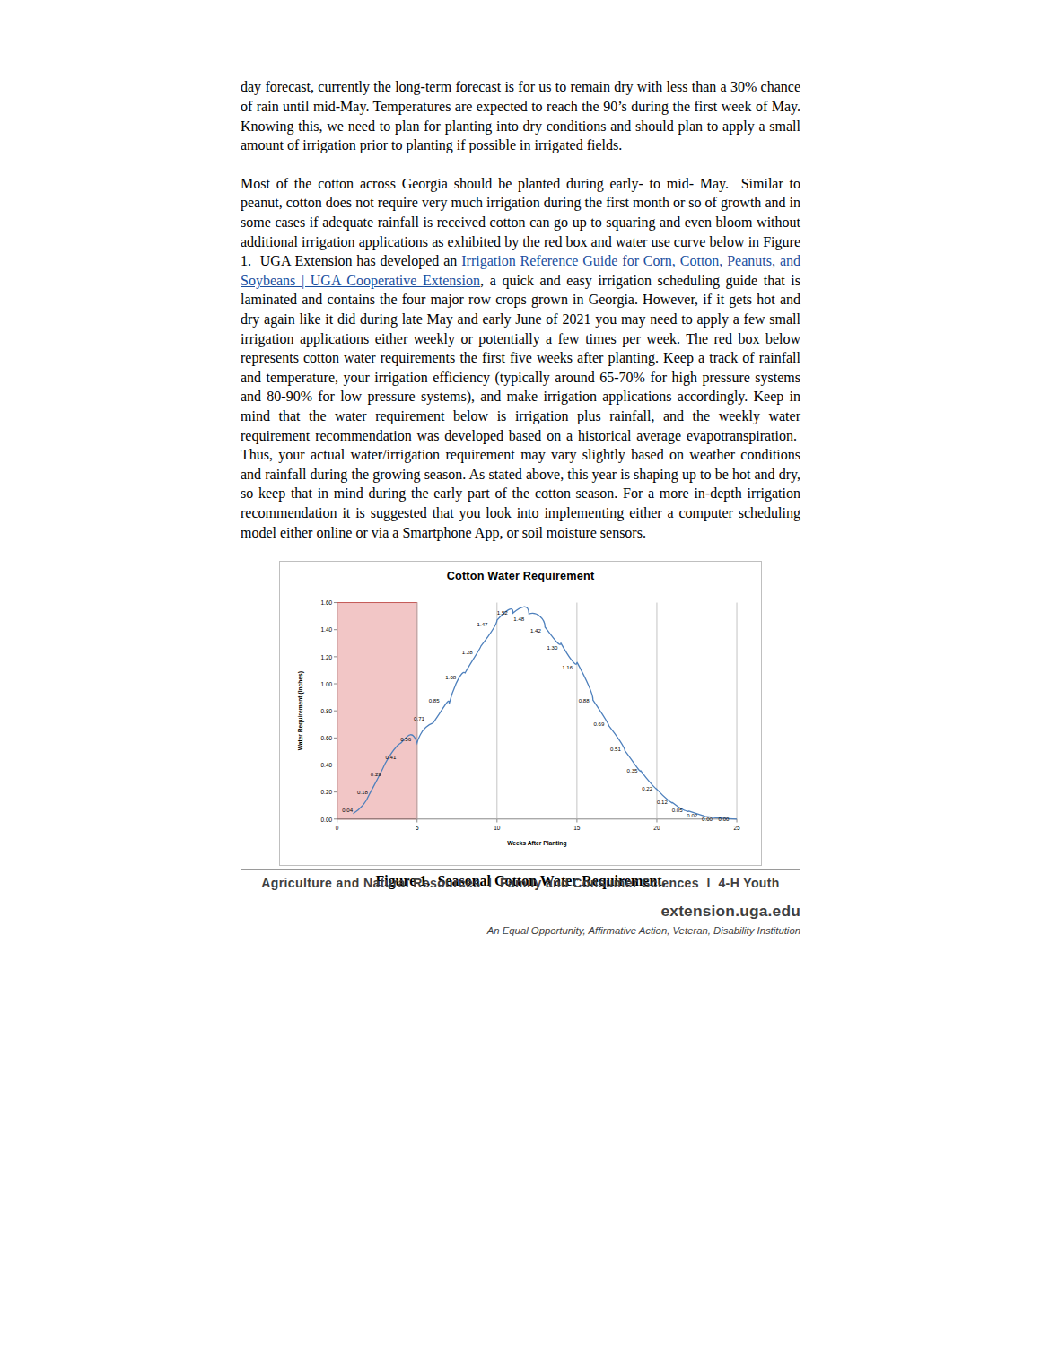day forecast, currently the long-term forecast is for us to remain dry with less than a 30% chance of rain until mid-May. Temperatures are expected to reach the 90’s during the first week of May. Knowing this, we need to plan for planting into dry conditions and should plan to apply a small amount of irrigation prior to planting if possible in irrigated fields.
Most of the cotton across Georgia should be planted during early- to mid- May. Similar to peanut, cotton does not require very much irrigation during the first month or so of growth and in some cases if adequate rainfall is received cotton can go up to squaring and even bloom without additional irrigation applications as exhibited by the red box and water use curve below in Figure 1. UGA Extension has developed an Irrigation Reference Guide for Corn, Cotton, Peanuts, and Soybeans | UGA Cooperative Extension, a quick and easy irrigation scheduling guide that is laminated and contains the four major row crops grown in Georgia. However, if it gets hot and dry again like it did during late May and early June of 2021 you may need to apply a few small irrigation applications either weekly or potentially a few times per week. The red box below represents cotton water requirements the first five weeks after planting. Keep a track of rainfall and temperature, your irrigation efficiency (typically around 65-70% for high pressure systems and 80-90% for low pressure systems), and make irrigation applications accordingly. Keep in mind that the water requirement below is irrigation plus rainfall, and the weekly water requirement recommendation was developed based on a historical average evapotranspiration. Thus, your actual water/irrigation requirement may vary slightly based on weather conditions and rainfall during the growing season. As stated above, this year is shaping up to be hot and dry, so keep that in mind during the early part of the cotton season. For a more in-depth irrigation recommendation it is suggested that you look into implementing either a computer scheduling model either online or via a Smartphone App, or soil moisture sensors.
Cotton Water Requirement
1.60 1.40 1.20 1.00 0.80 0.60 0.40 0.20 0.00 0 5 10 15 20 25 Weeks After Planting Water Requirement (Inches) 0.04 0.18 0.29 0.41 0.56 0.71 0.85 1.08 1.28 1.47 1.52 1.48 1.42 1.30 1.16 0.88 0.69 0.51 0.35 0.22 0.12 0.05 0.02 0.00 0.00
Figure 1. Seasonal Cotton Water Requirement.
Agriculture and Natural Resources l Family and Consumer Sciences l 4-H Youth
extension.uga.edu
An Equal Opportunity, Affirmative Action, Veteran, Disability Institution